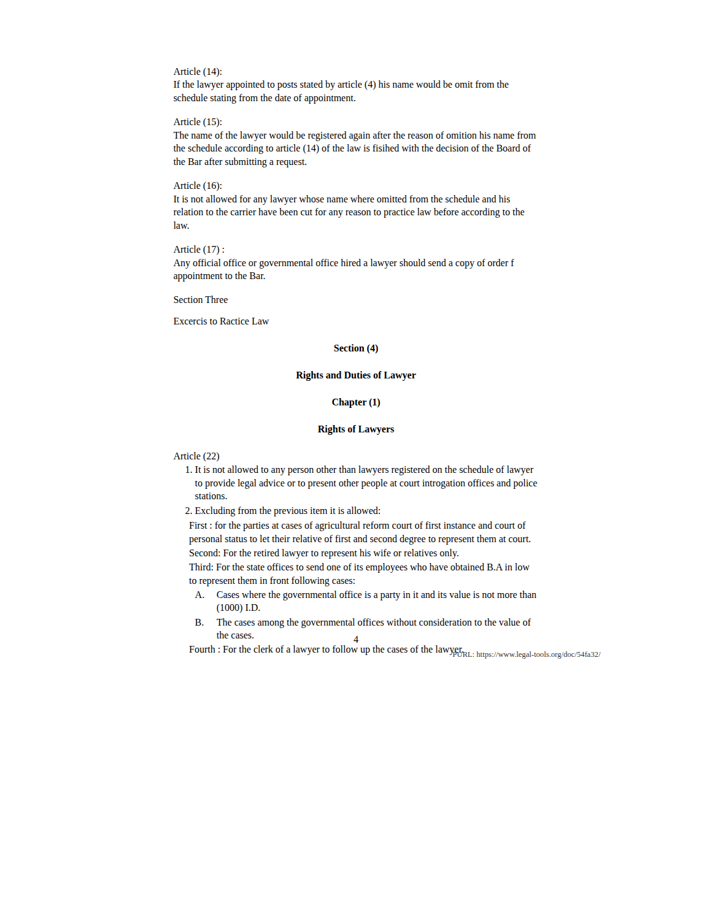Article (14):
If the lawyer appointed to posts stated by article (4) his name would be omit from the schedule stating from the date of appointment.
Article (15):
The name of the lawyer would be registered again after the reason of omition his name from the schedule according to article (14) of the law is fisihed with the decision of the Board of the Bar after submitting a request.
Article (16):
It is not allowed for any lawyer whose name where omitted from the schedule and his relation to the carrier have been cut for any reason to practice law before according to the law.
Article (17) :
Any official office or governmental office hired a lawyer should send a copy of order f appointment to the Bar.
Section Three
Excercis to Ractice Law
Section (4)
Rights and Duties of Lawyer
Chapter (1)
Rights of Lawyers
Article (22)
It is not allowed to any person other than lawyers registered on the schedule of lawyer to provide legal advice or to present other people at court introgation offices and police stations.
Excluding from the previous item it is allowed:
First : for the parties at cases of agricultural reform court of first instance and court of personal status to let their relative of first and second degree to represent them at court.
Second: For the retired lawyer to represent his wife or relatives only.
Third: For the state offices to send one of its employees who have obtained B.A in low to represent them in front following cases:
A. Cases where the governmental office is a party in it and its value is not more than (1000) I.D.
B. The cases among the governmental offices without consideration to the value of the cases.
Fourth : For the clerk of a lawyer to follow up the cases of the lawyer.
4
PURL: https://www.legal-tools.org/doc/54fa32/